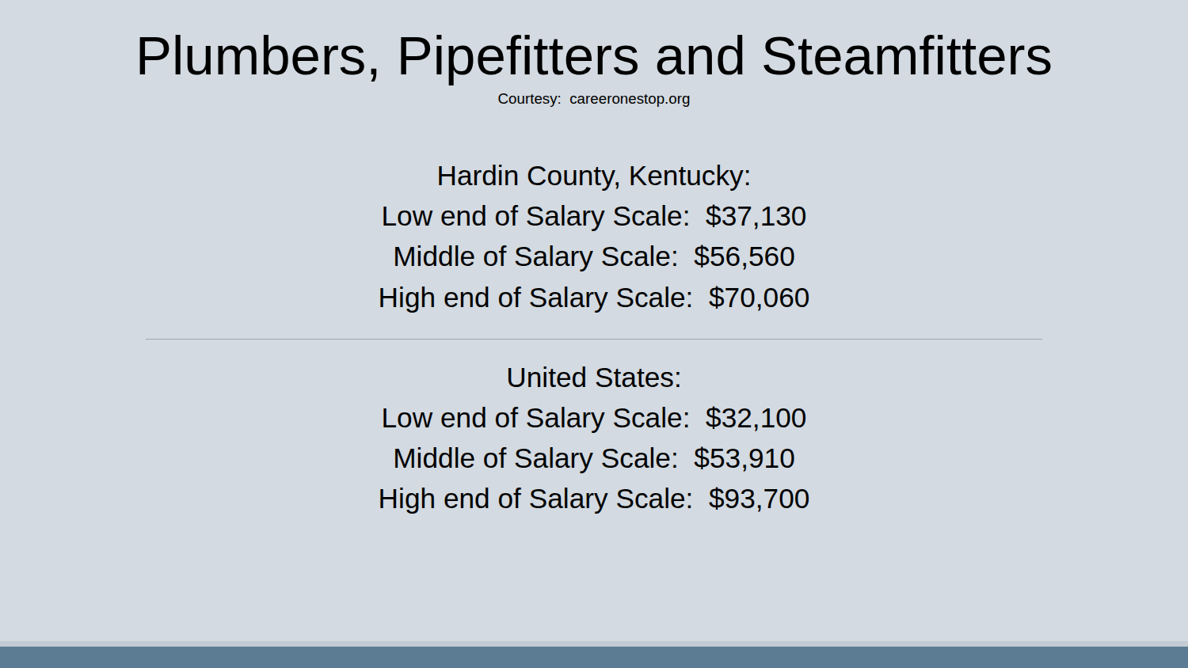Plumbers, Pipefitters and Steamfitters
Courtesy: careeronestop.org
Hardin County, Kentucky:
Low end of Salary Scale: $37,130
Middle of Salary Scale: $56,560
High end of Salary Scale: $70,060
United States:
Low end of Salary Scale: $32,100
Middle of Salary Scale: $53,910
High end of Salary Scale: $93,700